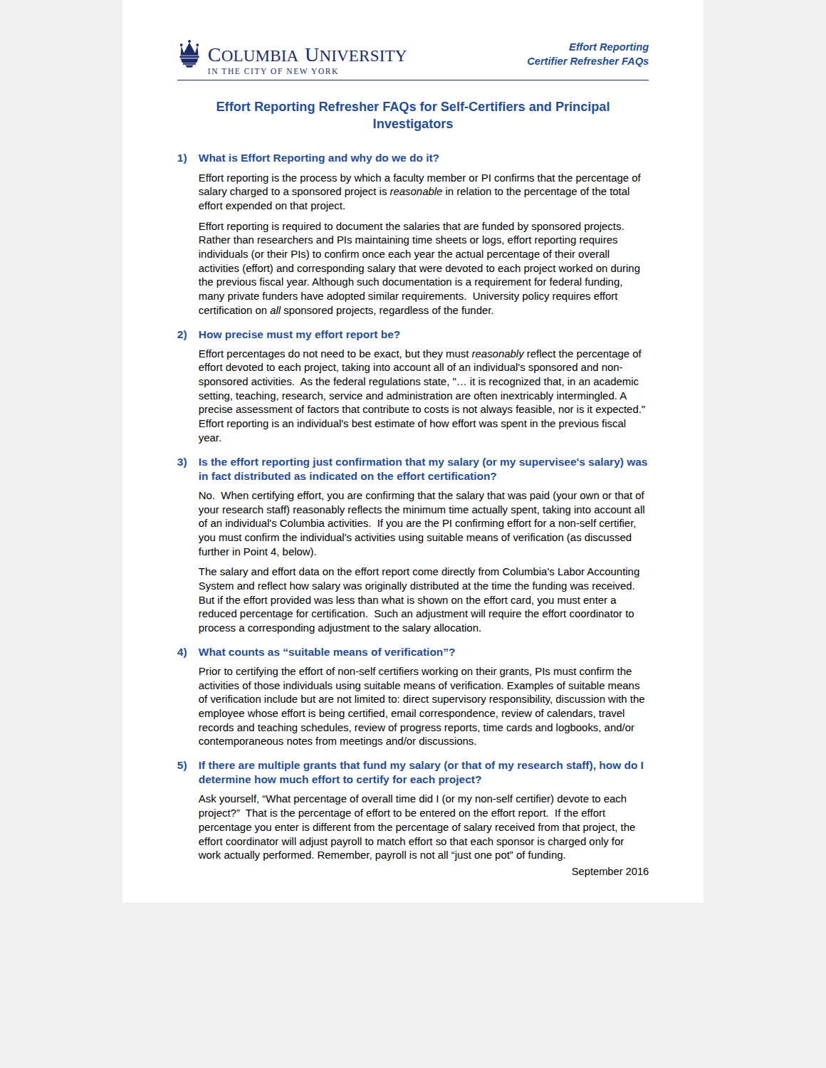Columbia University
IN THE CITY OF NEW YORK
Effort Reporting
Certifier Refresher FAQs
Effort Reporting Refresher FAQs for Self-Certifiers and Principal Investigators
What is Effort Reporting and why do we do it?
Effort reporting is the process by which a faculty member or PI confirms that the percentage of salary charged to a sponsored project is reasonable in relation to the percentage of the total effort expended on that project.
Effort reporting is required to document the salaries that are funded by sponsored projects. Rather than researchers and PIs maintaining time sheets or logs, effort reporting requires individuals (or their PIs) to confirm once each year the actual percentage of their overall activities (effort) and corresponding salary that were devoted to each project worked on during the previous fiscal year. Although such documentation is a requirement for federal funding, many private funders have adopted similar requirements. University policy requires effort certification on all sponsored projects, regardless of the funder.
How precise must my effort report be?
Effort percentages do not need to be exact, but they must reasonably reflect the percentage of effort devoted to each project, taking into account all of an individual's sponsored and non-sponsored activities. As the federal regulations state, "… it is recognized that, in an academic setting, teaching, research, service and administration are often inextricably intermingled. A precise assessment of factors that contribute to costs is not always feasible, nor is it expected." Effort reporting is an individual's best estimate of how effort was spent in the previous fiscal year.
Is the effort reporting just confirmation that my salary (or my supervisee's salary) was in fact distributed as indicated on the effort certification?
No. When certifying effort, you are confirming that the salary that was paid (your own or that of your research staff) reasonably reflects the minimum time actually spent, taking into account all of an individual's Columbia activities. If you are the PI confirming effort for a non-self certifier, you must confirm the individual's activities using suitable means of verification (as discussed further in Point 4, below).
The salary and effort data on the effort report come directly from Columbia's Labor Accounting System and reflect how salary was originally distributed at the time the funding was received. But if the effort provided was less than what is shown on the effort card, you must enter a reduced percentage for certification. Such an adjustment will require the effort coordinator to process a corresponding adjustment to the salary allocation.
What counts as “suitable means of verification”?
Prior to certifying the effort of non-self certifiers working on their grants, PIs must confirm the activities of those individuals using suitable means of verification. Examples of suitable means of verification include but are not limited to: direct supervisory responsibility, discussion with the employee whose effort is being certified, email correspondence, review of calendars, travel records and teaching schedules, review of progress reports, time cards and logbooks, and/or contemporaneous notes from meetings and/or discussions.
If there are multiple grants that fund my salary (or that of my research staff), how do I determine how much effort to certify for each project?
Ask yourself, “What percentage of overall time did I (or my non-self certifier) devote to each project?” That is the percentage of effort to be entered on the effort report. If the effort percentage you enter is different from the percentage of salary received from that project, the effort coordinator will adjust payroll to match effort so that each sponsor is charged only for work actually performed. Remember, payroll is not all “just one pot” of funding.
September 2016